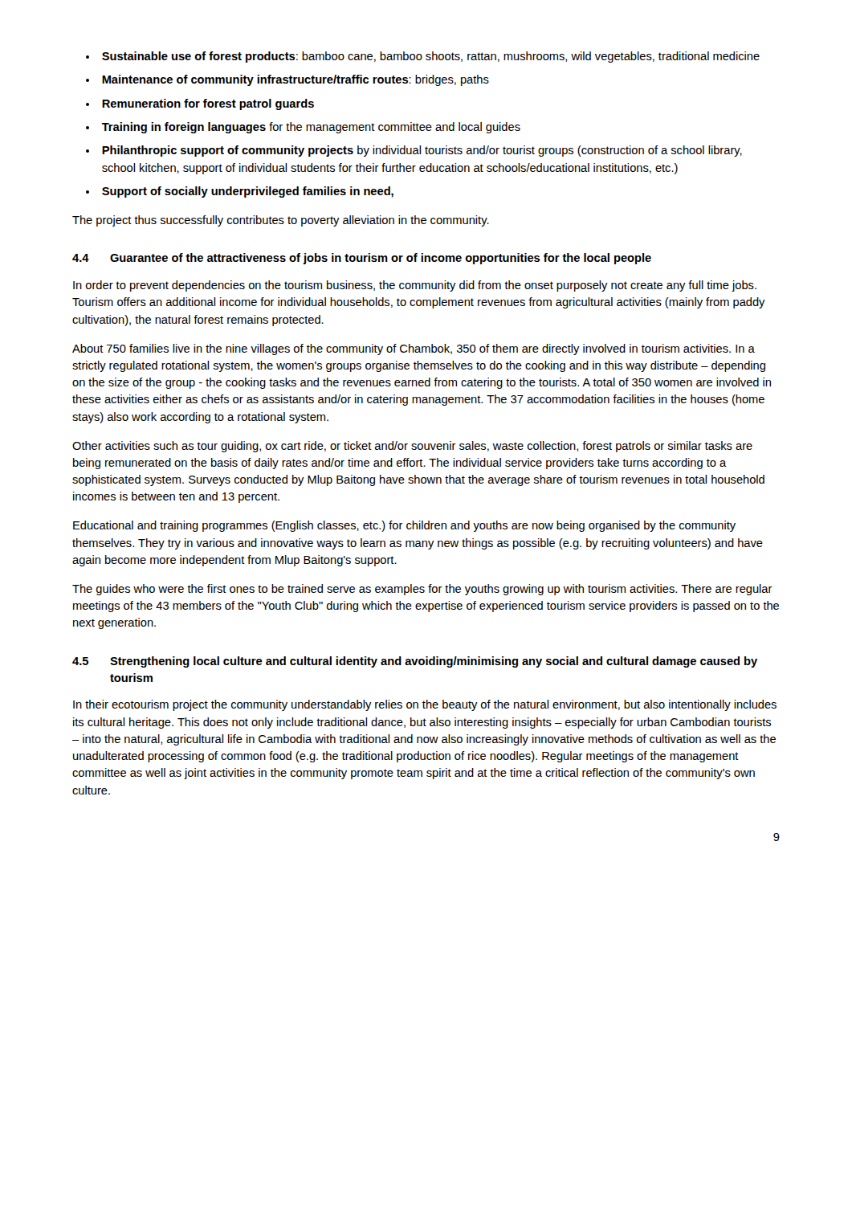Sustainable use of forest products: bamboo cane, bamboo shoots, rattan, mushrooms, wild vegetables, traditional medicine
Maintenance of community infrastructure/traffic routes: bridges, paths
Remuneration for forest patrol guards
Training in foreign languages for the management committee and local guides
Philanthropic support of community projects by individual tourists and/or tourist groups (construction of a school library, school kitchen, support of individual students for their further education at schools/educational institutions, etc.)
Support of socially underprivileged families in need,
The project thus successfully contributes to poverty alleviation in the community.
4.4 Guarantee of the attractiveness of jobs in tourism or of income opportunities for the local people
In order to prevent dependencies on the tourism business, the community did from the onset purposely not create any full time jobs. Tourism offers an additional income for individual households, to complement revenues from agricultural activities (mainly from paddy cultivation), the natural forest remains protected.
About 750 families live in the nine villages of the community of Chambok, 350 of them are directly involved in tourism activities. In a strictly regulated rotational system, the women's groups organise themselves to do the cooking and in this way distribute – depending on the size of the group - the cooking tasks and the revenues earned from catering to the tourists. A total of 350 women are involved in these activities either as chefs or as assistants and/or in catering management. The 37 accommodation facilities in the houses (home stays) also work according to a rotational system.
Other activities such as tour guiding, ox cart ride, or ticket and/or souvenir sales, waste collection, forest patrols or similar tasks are being remunerated on the basis of daily rates and/or time and effort. The individual service providers take turns according to a sophisticated system. Surveys conducted by Mlup Baitong have shown that the average share of tourism revenues in total household incomes is between ten and 13 percent.
Educational and training programmes (English classes, etc.) for children and youths are now being organised by the community themselves. They try in various and innovative ways to learn as many new things as possible (e.g. by recruiting volunteers) and have again become more independent from Mlup Baitong's support.
The guides who were the first ones to be trained serve as examples for the youths growing up with tourism activities. There are regular meetings of the 43 members of the "Youth Club" during which the expertise of experienced tourism service providers is passed on to the next generation.
4.5 Strengthening local culture and cultural identity and avoiding/minimising any social and cultural damage caused by tourism
In their ecotourism project the community understandably relies on the beauty of the natural environment, but also intentionally includes its cultural heritage. This does not only include traditional dance, but also interesting insights – especially for urban Cambodian tourists – into the natural, agricultural life in Cambodia with traditional and now also increasingly innovative methods of cultivation as well as the unadulterated processing of common food (e.g. the traditional production of rice noodles). Regular meetings of the management committee as well as joint activities in the community promote team spirit and at the time a critical reflection of the community's own culture.
9